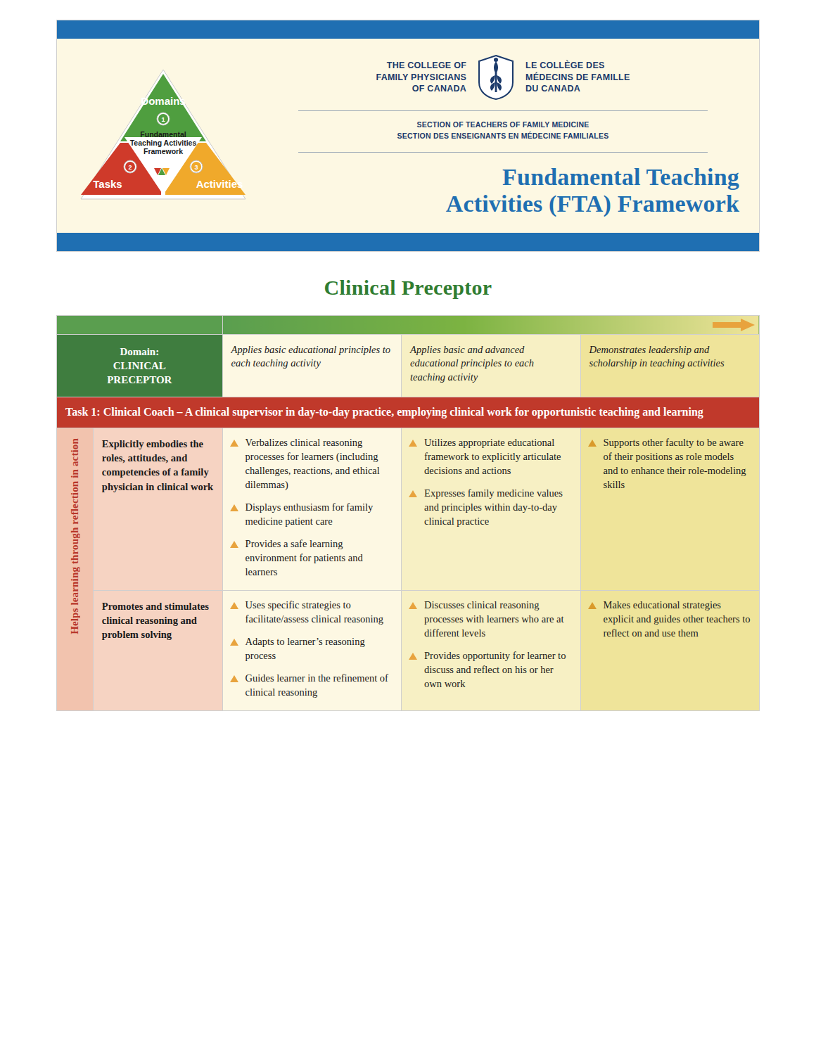Domains Tasks Activities Fundamental Teaching Activities Framework 1 2 3
THE COLLEGE OF
FAMILY PHYSICIANS
OF CANADA
LE COLLÈGE DES
MÉDECINS DE FAMILLE
DU CANADA
SECTION OF TEACHERS OF FAMILY MEDICINE
SECTION DES ENSEIGNANTS EN MÉDECINE FAMILIALES
Fundamental Teaching
Activities (FTA) Framework
Clinical Preceptor
| Domain: CLINICAL PRECEPTOR | Applies basic educational principles to each teaching activity | Applies basic and advanced educational principles to each teaching activity | Demonstrates leadership and scholarship in teaching activities |
| Task 1: Clinical Coach – A clinical supervisor in day-to-day practice, employing clinical work for opportunistic teaching and learning |
| Helps learning through reflection in action | Explicitly embodies the roles, attitudes, and competencies of a family physician in clinical work | Verbalizes clinical reasoning processes for learners (including challenges, reactions, and ethical dilemmas) Displays enthusiasm for family medicine patient care Provides a safe learning environment for patients and learners | Utilizes appropriate educational framework to explicitly articulate decisions and actions Expresses family medicine values and principles within day-to-day clinical practice | Supports other faculty to be aware of their positions as role models and to enhance their role-modeling skills |
| Promotes and stimulates clinical reasoning and problem solving | Uses specific strategies to facilitate/assess clinical reasoning Adapts to learner’s reasoning process Guides learner in the refinement of clinical reasoning | Discusses clinical reasoning processes with learners who are at different levels Provides opportunity for learner to discuss and reflect on his or her own work | Makes educational strategies explicit and guides other teachers to reflect on and use them |